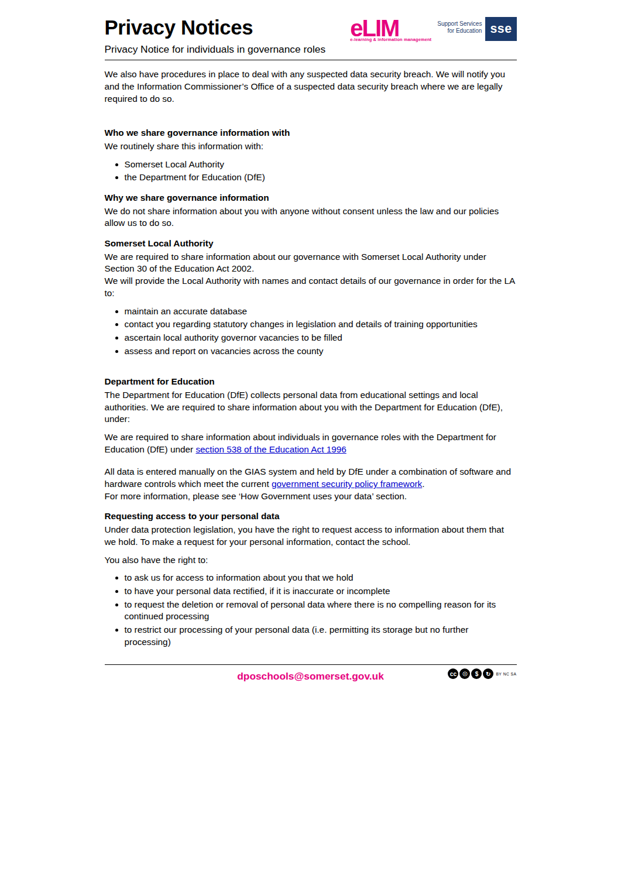Privacy Notices
Privacy Notice for individuals in governance roles
eLIM e-learning & information management
Support Services for Education
sse
We also have procedures in place to deal with any suspected data security breach. We will notify you and the Information Commissioner’s Office of a suspected data security breach where we are legally required to do so.
Who we share governance information with
We routinely share this information with:
Somerset Local Authority
the Department for Education (DfE)
Why we share governance information
We do not share information about you with anyone without consent unless the law and our policies allow us to do so.
Somerset Local Authority
We are required to share information about our governance with Somerset Local Authority under Section 30 of the Education Act 2002.
We will provide the Local Authority with names and contact details of our governance in order for the LA to:
maintain an accurate database
contact you regarding statutory changes in legislation and details of training opportunities
ascertain local authority governor vacancies to be filled
assess and report on vacancies across the county
Department for Education
The Department for Education (DfE) collects personal data from educational settings and local authorities. We are required to share information about you with the Department for Education (DfE), under:
We are required to share information about individuals in governance roles with the Department for Education (DfE) under section 538 of the Education Act 1996
All data is entered manually on the GIAS system and held by DfE under a combination of software and hardware controls which meet the current government security policy framework.
For more information, please see ‘How Government uses your data’ section.
Requesting access to your personal data
Under data protection legislation, you have the right to request access to information about them that we hold. To make a request for your personal information, contact the school.
You also have the right to:
to ask us for access to information about you that we hold
to have your personal data rectified, if it is inaccurate or incomplete
to request the deletion or removal of personal data where there is no compelling reason for its continued processing
to restrict our processing of your personal data (i.e. permitting its storage but no further processing)
dposchools@somerset.gov.uk
cc
☉
$
↻
BY NC SA